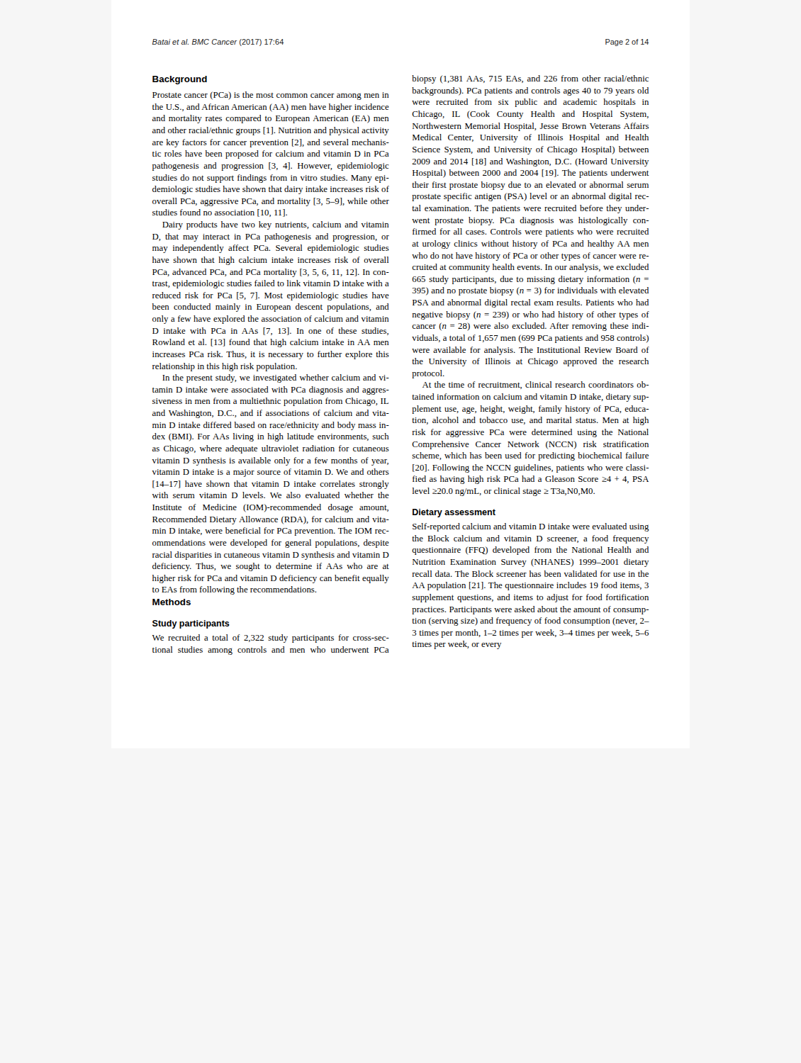Batai et al. BMC Cancer (2017) 17:64
Page 2 of 14
Background
Prostate cancer (PCa) is the most common cancer among men in the U.S., and African American (AA) men have higher incidence and mortality rates compared to European American (EA) men and other racial/ethnic groups [1]. Nutrition and physical activity are key factors for cancer prevention [2], and several mechanistic roles have been proposed for calcium and vitamin D in PCa pathogenesis and progression [3, 4]. However, epidemiologic studies do not support findings from in vitro studies. Many epidemiologic studies have shown that dairy intake increases risk of overall PCa, aggressive PCa, and mortality [3, 5–9], while other studies found no association [10, 11].
Dairy products have two key nutrients, calcium and vitamin D, that may interact in PCa pathogenesis and progression, or may independently affect PCa. Several epidemiologic studies have shown that high calcium intake increases risk of overall PCa, advanced PCa, and PCa mortality [3, 5, 6, 11, 12]. In contrast, epidemiologic studies failed to link vitamin D intake with a reduced risk for PCa [5, 7]. Most epidemiologic studies have been conducted mainly in European descent populations, and only a few have explored the association of calcium and vitamin D intake with PCa in AAs [7, 13]. In one of these studies, Rowland et al. [13] found that high calcium intake in AA men increases PCa risk. Thus, it is necessary to further explore this relationship in this high risk population.
In the present study, we investigated whether calcium and vitamin D intake were associated with PCa diagnosis and aggressiveness in men from a multiethnic population from Chicago, IL and Washington, D.C., and if associations of calcium and vitamin D intake differed based on race/ethnicity and body mass index (BMI). For AAs living in high latitude environments, such as Chicago, where adequate ultraviolet radiation for cutaneous vitamin D synthesis is available only for a few months of year, vitamin D intake is a major source of vitamin D. We and others [14–17] have shown that vitamin D intake correlates strongly with serum vitamin D levels. We also evaluated whether the Institute of Medicine (IOM)-recommended dosage amount, Recommended Dietary Allowance (RDA), for calcium and vitamin D intake, were beneficial for PCa prevention. The IOM recommendations were developed for general populations, despite racial disparities in cutaneous vitamin D synthesis and vitamin D deficiency. Thus, we sought to determine if AAs who are at higher risk for PCa and vitamin D deficiency can benefit equally to EAs from following the recommendations.
Methods
Study participants
We recruited a total of 2,322 study participants for cross-sectional studies among controls and men who underwent PCa biopsy (1,381 AAs, 715 EAs, and 226 from other racial/ethnic backgrounds). PCa patients and controls ages 40 to 79 years old were recruited from six public and academic hospitals in Chicago, IL (Cook County Health and Hospital System, Northwestern Memorial Hospital, Jesse Brown Veterans Affairs Medical Center, University of Illinois Hospital and Health Science System, and University of Chicago Hospital) between 2009 and 2014 [18] and Washington, D.C. (Howard University Hospital) between 2000 and 2004 [19]. The patients underwent their first prostate biopsy due to an elevated or abnormal serum prostate specific antigen (PSA) level or an abnormal digital rectal examination. The patients were recruited before they underwent prostate biopsy. PCa diagnosis was histologically confirmed for all cases. Controls were patients who were recruited at urology clinics without history of PCa and healthy AA men who do not have history of PCa or other types of cancer were recruited at community health events. In our analysis, we excluded 665 study participants, due to missing dietary information (n = 395) and no prostate biopsy (n = 3) for individuals with elevated PSA and abnormal digital rectal exam results. Patients who had negative biopsy (n = 239) or who had history of other types of cancer (n = 28) were also excluded. After removing these individuals, a total of 1,657 men (699 PCa patients and 958 controls) were available for analysis. The Institutional Review Board of the University of Illinois at Chicago approved the research protocol.
At the time of recruitment, clinical research coordinators obtained information on calcium and vitamin D intake, dietary supplement use, age, height, weight, family history of PCa, education, alcohol and tobacco use, and marital status. Men at high risk for aggressive PCa were determined using the National Comprehensive Cancer Network (NCCN) risk stratification scheme, which has been used for predicting biochemical failure [20]. Following the NCCN guidelines, patients who were classified as having high risk PCa had a Gleason Score ≥4 + 4, PSA level ≥20.0 ng/mL, or clinical stage ≥ T3a,N0,M0.
Dietary assessment
Self-reported calcium and vitamin D intake were evaluated using the Block calcium and vitamin D screener, a food frequency questionnaire (FFQ) developed from the National Health and Nutrition Examination Survey (NHANES) 1999–2001 dietary recall data. The Block screener has been validated for use in the AA population [21]. The questionnaire includes 19 food items, 3 supplement questions, and items to adjust for food fortification practices. Participants were asked about the amount of consumption (serving size) and frequency of food consumption (never, 2–3 times per month, 1–2 times per week, 3–4 times per week, 5–6 times per week, or every